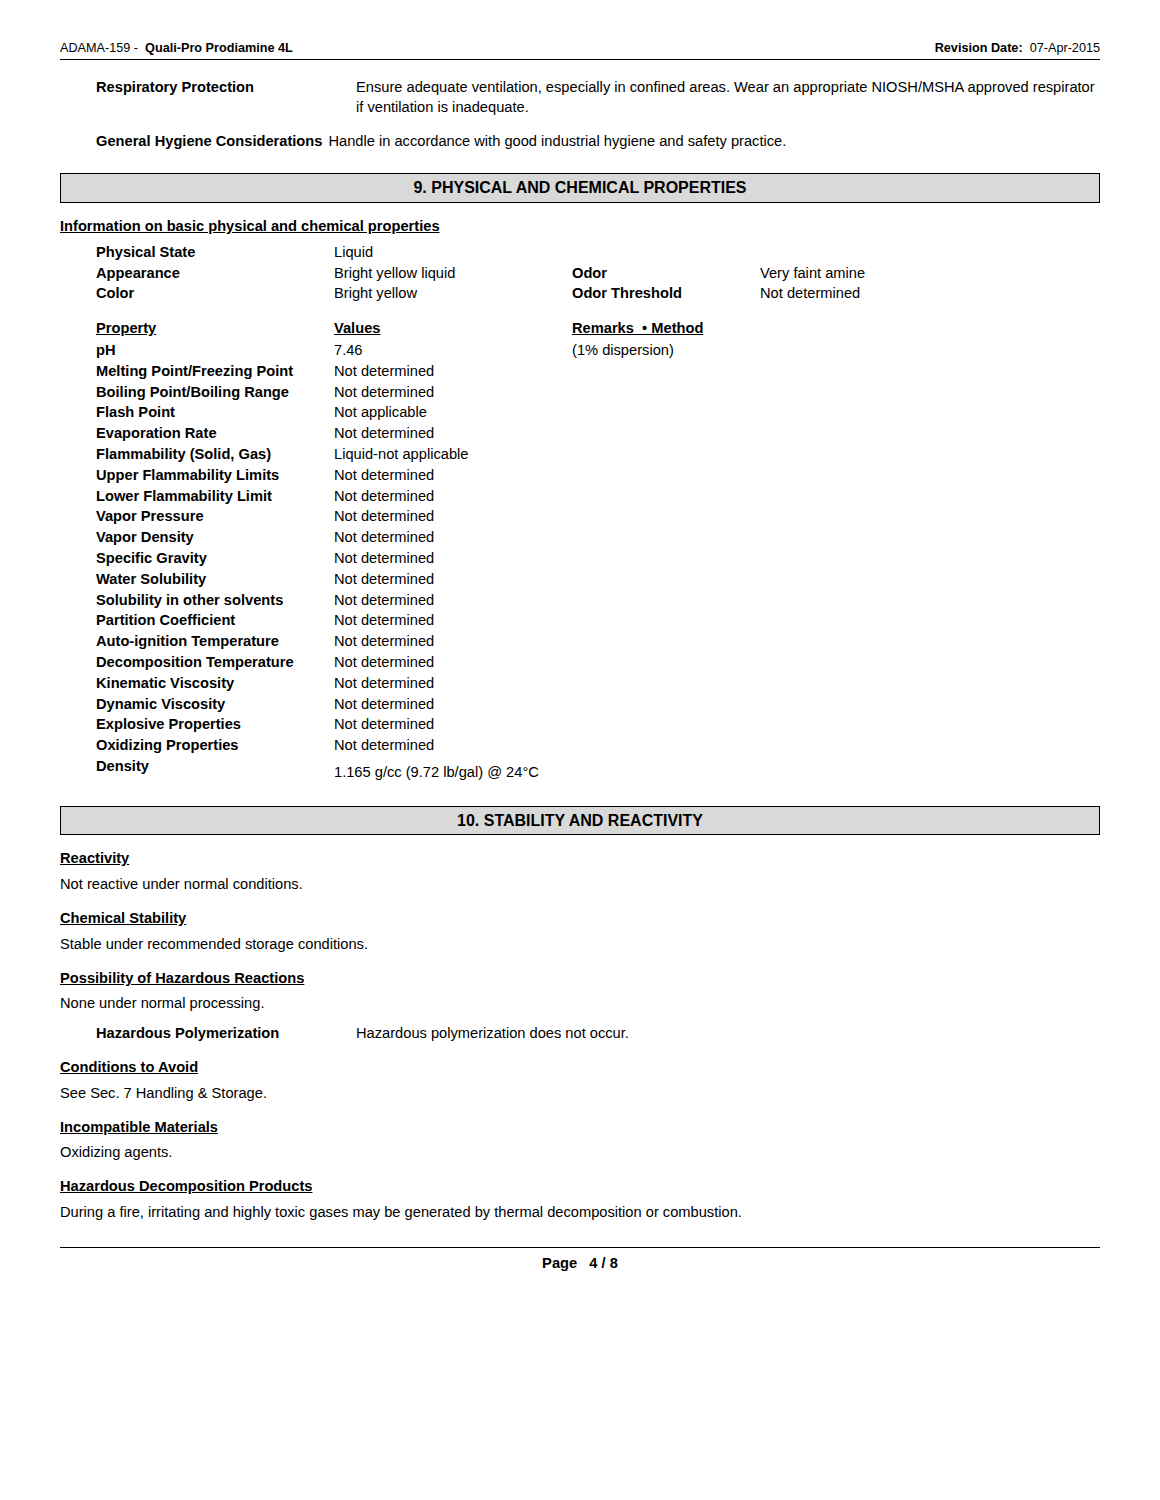ADAMA-159 - Quali-Pro Prodiamine 4L
Revision Date: 07-Apr-2015
Respiratory Protection
Ensure adequate ventilation, especially in confined areas. Wear an appropriate NIOSH/MSHA approved respirator if ventilation is inadequate.
General Hygiene Considerations
Handle in accordance with good industrial hygiene and safety practice.
9. PHYSICAL AND CHEMICAL PROPERTIES
Information on basic physical and chemical properties
| Physical State | Liquid | | |
| Appearance | Bright yellow liquid | Odor | Very faint amine |
| Color | Bright yellow | Odor Threshold | Not determined |
| Property | Values | Remarks • Method | |
| pH | 7.46 | (1% dispersion) | |
| Melting Point/Freezing Point | Not determined | | |
| Boiling Point/Boiling Range | Not determined | | |
| Flash Point | Not applicable | | |
| Evaporation Rate | Not determined | | |
| Flammability (Solid, Gas) | Liquid-not applicable | | |
| Upper Flammability Limits | Not determined | | |
| Lower Flammability Limit | Not determined | | |
| Vapor Pressure | Not determined | | |
| Vapor Density | Not determined | | |
| Specific Gravity | Not determined | | |
| Water Solubility | Not determined | | |
| Solubility in other solvents | Not determined | | |
| Partition Coefficient | Not determined | | |
| Auto-ignition Temperature | Not determined | | |
| Decomposition Temperature | Not determined | | |
| Kinematic Viscosity | Not determined | | |
| Dynamic Viscosity | Not determined | | |
| Explosive Properties | Not determined | | |
| Oxidizing Properties | Not determined | | |
| Density | 1.165 g/cc (9.72 lb/gal) @ 24°C | | |
10. STABILITY AND REACTIVITY
Reactivity
Not reactive under normal conditions.
Chemical Stability
Stable under recommended storage conditions.
Possibility of Hazardous Reactions
None under normal processing.
Hazardous Polymerization
Hazardous polymerization does not occur.
Conditions to Avoid
See Sec. 7 Handling & Storage.
Incompatible Materials
Oxidizing agents.
Hazardous Decomposition Products
During a fire, irritating and highly toxic gases may be generated by thermal decomposition or combustion.
Page 4 / 8